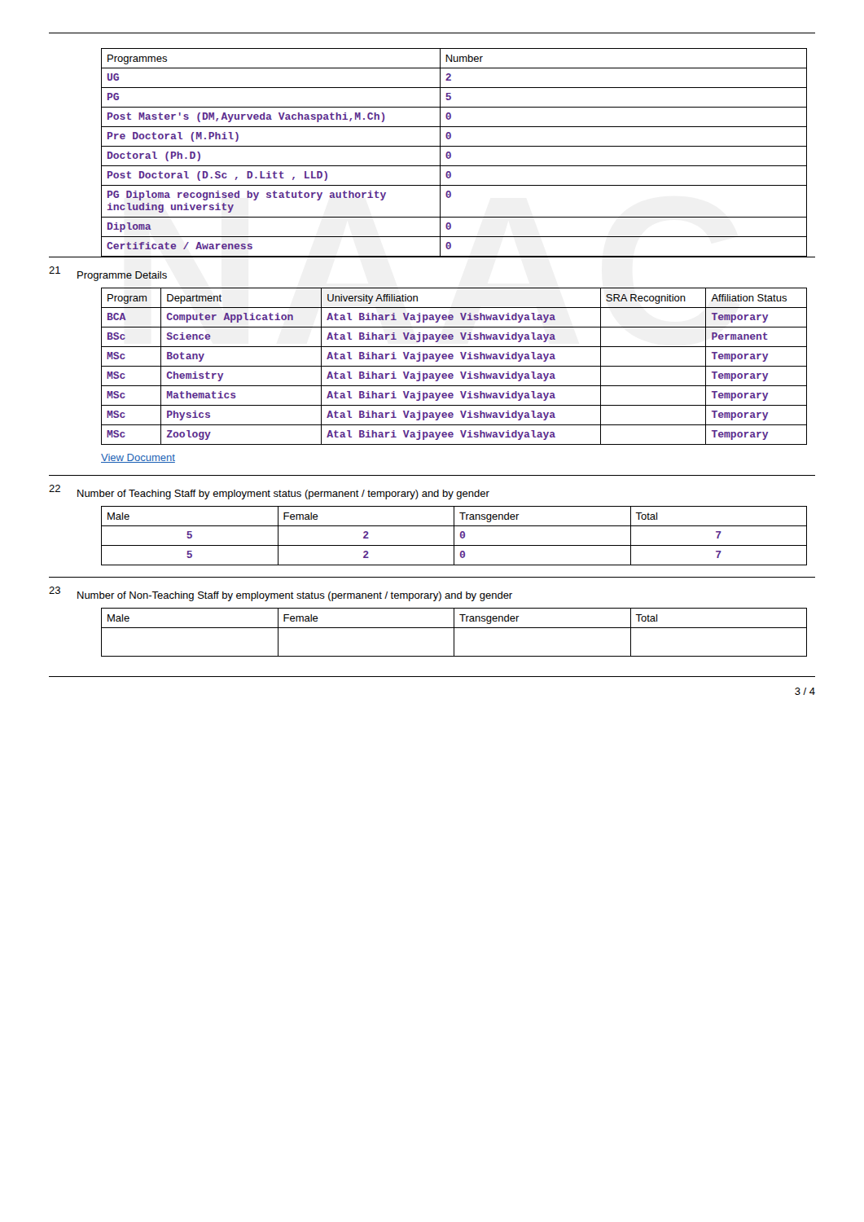NAAC
| | / Programmes / Number / / UG / 2 / / PG / 5 / / Post Master's (DM,Ayurveda Vachaspathi,M.Ch) / 0 / / Pre Doctoral (M.Phil) / 0 / / Doctoral (Ph.D) / 0 / / Post Doctoral (D.Sc , D.Litt , LLD) / 0 / / PG Diploma recognised by statutory authority including university / 0 / / Diploma / 0 / / Certificate / Awareness / 0 / |
| 21 | Programme Details / Program / Department / University Affiliation / SRA Recognition / Affiliation Status / / BCA / Computer Application / Atal Bihari Vajpayee Vishwavidyalaya / / Temporary / / BSc / Science / Atal Bihari Vajpayee Vishwavidyalaya / / Permanent / / MSc / Botany / Atal Bihari Vajpayee Vishwavidyalaya / / Temporary / / MSc / Chemistry / Atal Bihari Vajpayee Vishwavidyalaya / / Temporary / / MSc / Mathematics / Atal Bihari Vajpayee Vishwavidyalaya / / Temporary / / MSc / Physics / Atal Bihari Vajpayee Vishwavidyalaya / / Temporary / / MSc / Zoology / Atal Bihari Vajpayee Vishwavidyalaya / / Temporary / View Document |
| 22 | Number of Teaching Staff by employment status (permanent / temporary) and by gender / Male / Female / Transgender / Total / / 5 / 2 / 0 / 7 / / 5 / 2 / 0 / 7 / |
| 23 | Number of Non-Teaching Staff by employment status (permanent / temporary) and by gender / Male / Female / Transgender / Total / |
3 / 4